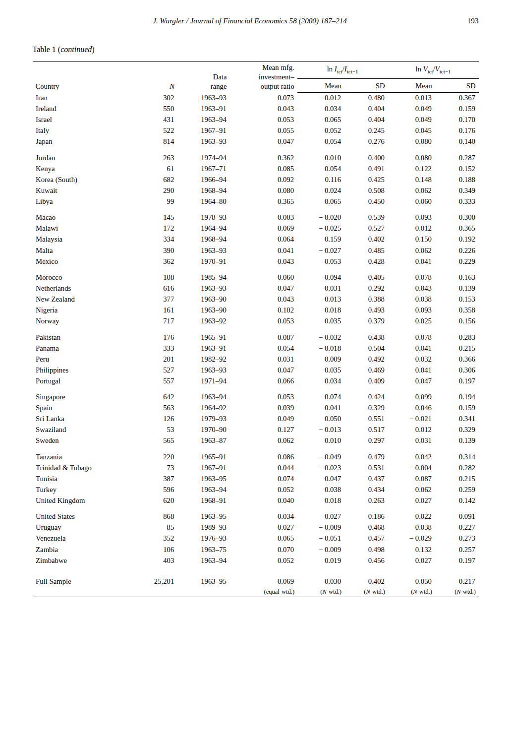J. Wurgler / Journal of Financial Economics 58 (2000) 187–214 193
Table 1 (continued)
| Country | N | Data range | Mean mfg. investment– output ratio | ln I ict / I ict−1 | ln V ict / V ict−1 |
| --- | --- | --- | --- | --- | --- |
| Mean | SD | Mean | SD |
| Iran | 302 | 1963–93 | 0.073 | − 0.012 | 0.480 | 0.013 | 0.367 |
| Ireland | 550 | 1963–91 | 0.043 | 0.034 | 0.404 | 0.049 | 0.159 |
| Israel | 431 | 1963–94 | 0.053 | 0.065 | 0.404 | 0.049 | 0.170 |
| Italy | 522 | 1967–91 | 0.055 | 0.052 | 0.245 | 0.045 | 0.176 |
| Japan | 814 | 1963–93 | 0.047 | 0.054 | 0.276 | 0.080 | 0.140 |
| Jordan | 263 | 1974–94 | 0.362 | 0.010 | 0.400 | 0.080 | 0.287 |
| Kenya | 61 | 1967–71 | 0.085 | 0.054 | 0.491 | 0.122 | 0.152 |
| Korea (South) | 682 | 1966–94 | 0.092 | 0.116 | 0.425 | 0.148 | 0.188 |
| Kuwait | 290 | 1968–94 | 0.080 | 0.024 | 0.508 | 0.062 | 0.349 |
| Libya | 99 | 1964–80 | 0.365 | 0.065 | 0.450 | 0.060 | 0.333 |
| Macao | 145 | 1978–93 | 0.003 | − 0.020 | 0.539 | 0.093 | 0.300 |
| Malawi | 172 | 1964–94 | 0.069 | − 0.025 | 0.527 | 0.012 | 0.365 |
| Malaysia | 334 | 1968–94 | 0.064 | 0.159 | 0.402 | 0.150 | 0.192 |
| Malta | 390 | 1963–93 | 0.041 | − 0.027 | 0.485 | 0.062 | 0.226 |
| Mexico | 362 | 1970–91 | 0.043 | 0.053 | 0.428 | 0.041 | 0.229 |
| Morocco | 108 | 1985–94 | 0.060 | 0.094 | 0.405 | 0.078 | 0.163 |
| Netherlands | 616 | 1963–93 | 0.047 | 0.031 | 0.292 | 0.043 | 0.139 |
| New Zealand | 377 | 1963–90 | 0.043 | 0.013 | 0.388 | 0.038 | 0.153 |
| Nigeria | 161 | 1963–90 | 0.102 | 0.018 | 0.493 | 0.093 | 0.358 |
| Norway | 717 | 1963–92 | 0.053 | 0.035 | 0.379 | 0.025 | 0.156 |
| Pakistan | 176 | 1965–91 | 0.087 | − 0.032 | 0.438 | 0.078 | 0.283 |
| Panama | 333 | 1963–91 | 0.054 | − 0.018 | 0.504 | 0.041 | 0.215 |
| Peru | 201 | 1982–92 | 0.031 | 0.009 | 0.492 | 0.032 | 0.366 |
| Philippines | 527 | 1963–93 | 0.047 | 0.035 | 0.469 | 0.041 | 0.306 |
| Portugal | 557 | 1971–94 | 0.066 | 0.034 | 0.409 | 0.047 | 0.197 |
| Singapore | 642 | 1963–94 | 0.053 | 0.074 | 0.424 | 0.099 | 0.194 |
| Spain | 563 | 1964–92 | 0.039 | 0.041 | 0.329 | 0.046 | 0.159 |
| Sri Lanka | 126 | 1979–93 | 0.049 | 0.050 | 0.551 | − 0.021 | 0.341 |
| Swaziland | 53 | 1970–90 | 0.127 | − 0.013 | 0.517 | 0.012 | 0.329 |
| Sweden | 565 | 1963–87 | 0.062 | 0.010 | 0.297 | 0.031 | 0.139 |
| Tanzania | 220 | 1965–91 | 0.086 | − 0.049 | 0.479 | 0.042 | 0.314 |
| Trinidad & Tobago | 73 | 1967–91 | 0.044 | − 0.023 | 0.531 | − 0.004 | 0.282 |
| Tunisia | 387 | 1963–95 | 0.074 | 0.047 | 0.437 | 0.087 | 0.215 |
| Turkey | 596 | 1963–94 | 0.052 | 0.038 | 0.434 | 0.062 | 0.259 |
| United Kingdom | 620 | 1968–91 | 0.040 | 0.018 | 0.263 | 0.027 | 0.142 |
| United States | 868 | 1963–95 | 0.034 | 0.027 | 0.186 | 0.022 | 0.091 |
| Uruguay | 85 | 1989–93 | 0.027 | − 0.009 | 0.468 | 0.038 | 0.227 |
| Venezuela | 352 | 1976–93 | 0.065 | − 0.051 | 0.457 | − 0.029 | 0.273 |
| Zambia | 106 | 1963–75 | 0.070 | − 0.009 | 0.498 | 0.132 | 0.257 |
| Zimbabwe | 403 | 1963–94 | 0.052 | 0.019 | 0.456 | 0.027 | 0.197 |
| Full Sample | 25,201 | 1963–95 | 0.069 | 0.030 | 0.402 | 0.050 | 0.217 |
| | | | (equal-wtd.) | ( N -wtd.) | ( N -wtd.) | ( N -wtd.) | ( N -wtd.) |